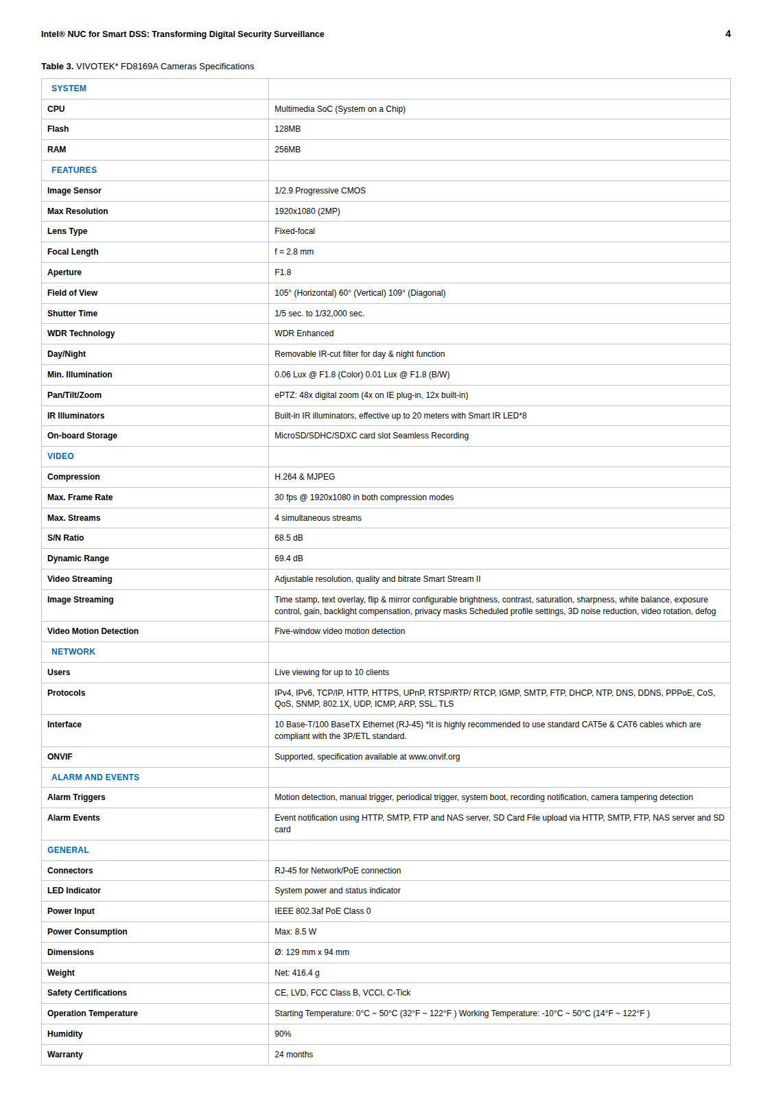Intel® NUC for Smart DSS: Transforming Digital Security Surveillance 4
Table 3. VIVOTEK* FD8169A Cameras Specifications
| SYSTEM | |
| CPU | Multimedia SoC (System on a Chip) |
| Flash | 128MB |
| RAM | 256MB |
| FEATURES | |
| Image Sensor | 1/2.9 Progressive CMOS |
| Max Resolution | 1920x1080 (2MP) |
| Lens Type | Fixed-focal |
| Focal Length | f = 2.8 mm |
| Aperture | F1.8 |
| Field of View | 105° (Horizontal) 60° (Vertical) 109° (Diagonal) |
| Shutter Time | 1/5 sec. to 1/32,000 sec. |
| WDR Technology | WDR Enhanced |
| Day/Night | Removable IR-cut filter for day & night function |
| Min. Illumination | 0.06 Lux @ F1.8 (Color) 0.01 Lux @ F1.8 (B/W) |
| Pan/Tilt/Zoom | ePTZ: 48x digital zoom (4x on IE plug-in, 12x built-in) |
| IR Illuminators | Built-in IR illuminators, effective up to 20 meters with Smart IR LED*8 |
| On-board Storage | MicroSD/SDHC/SDXC card slot Seamless Recording |
| VIDEO | |
| Compression | H.264 & MJPEG |
| Max. Frame Rate | 30 fps @ 1920x1080 in both compression modes |
| Max. Streams | 4 simultaneous streams |
| S/N Ratio | 68.5 dB |
| Dynamic Range | 69.4 dB |
| Video Streaming | Adjustable resolution, quality and bitrate Smart Stream II |
| Image Streaming | Time stamp, text overlay, flip & mirror configurable brightness, contrast, saturation, sharpness, white balance, exposure control, gain, backlight compensation, privacy masks Scheduled profile settings, 3D noise reduction, video rotation, defog |
| Video Motion Detection | Five-window video motion detection |
| NETWORK | |
| Users | Live viewing for up to 10 clients |
| Protocols | IPv4, IPv6, TCP/IP, HTTP, HTTPS, UPnP, RTSP/RTP/ RTCP, IGMP, SMTP, FTP, DHCP, NTP, DNS, DDNS, PPPoE, CoS, QoS, SNMP, 802.1X, UDP, ICMP, ARP, SSL, TLS |
| Interface | 10 Base-T/100 BaseTX Ethernet (RJ-45) *It is highly recommended to use standard CAT5e & CAT6 cables which are compliant with the 3P/ETL standard. |
| ONVIF | Supported, specification available at www.onvif.org |
| ALARM AND EVENTS | |
| Alarm Triggers | Motion detection, manual trigger, periodical trigger, system boot, recording notification, camera tampering detection |
| Alarm Events | Event notification using HTTP, SMTP, FTP and NAS server, SD Card File upload via HTTP, SMTP, FTP, NAS server and SD card |
| GENERAL | |
| Connectors | RJ-45 for Network/PoE connection |
| LED Indicator | System power and status indicator |
| Power Input | IEEE 802.3af PoE Class 0 |
| Power Consumption | Max: 8.5 W |
| Dimensions | Ø: 129 mm x 94 mm |
| Weight | Net: 416.4 g |
| Safety Certifications | CE, LVD, FCC Class B, VCCI, C-Tick |
| Operation Temperature | Starting Temperature: 0°C ~ 50°C (32°F ~ 122°F ) Working Temperature: -10°C ~ 50°C (14°F ~ 122°F ) |
| Humidity | 90% |
| Warranty | 24 months |